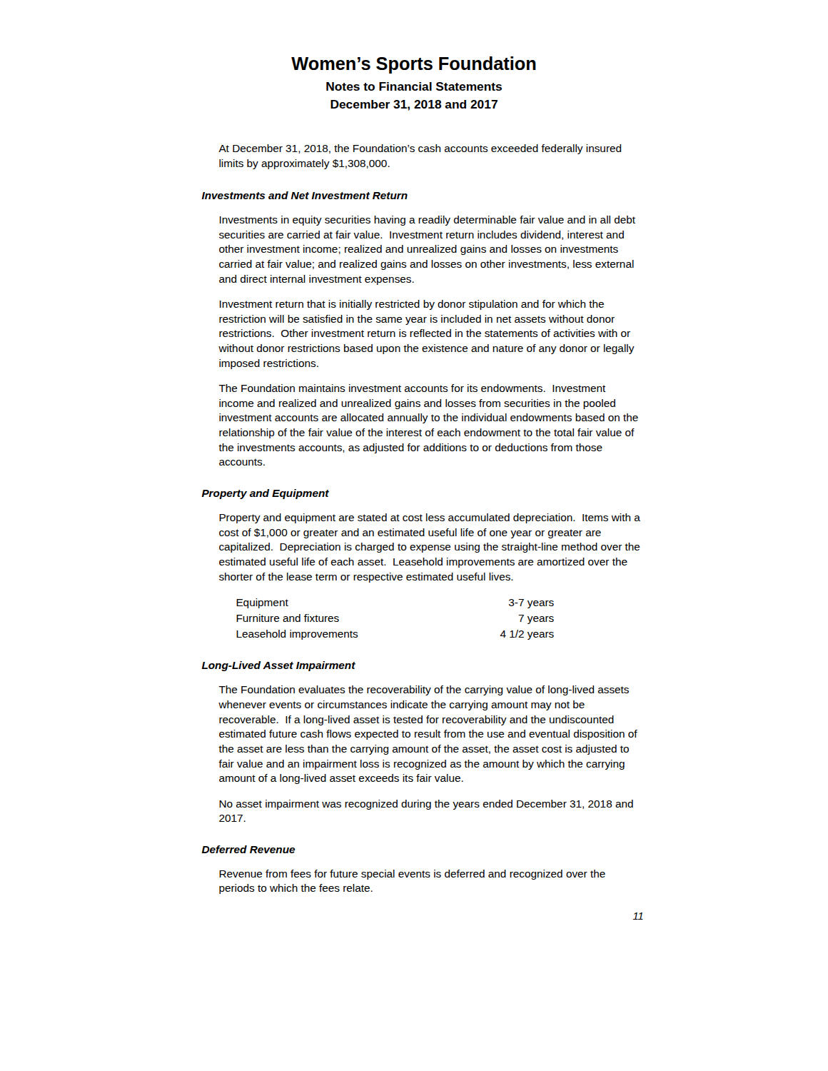Women’s Sports Foundation
Notes to Financial Statements
December 31, 2018 and 2017
At December 31, 2018, the Foundation’s cash accounts exceeded federally insured limits by approximately $1,308,000.
Investments and Net Investment Return
Investments in equity securities having a readily determinable fair value and in all debt securities are carried at fair value. Investment return includes dividend, interest and other investment income; realized and unrealized gains and losses on investments carried at fair value; and realized gains and losses on other investments, less external and direct internal investment expenses.
Investment return that is initially restricted by donor stipulation and for which the restriction will be satisfied in the same year is included in net assets without donor restrictions. Other investment return is reflected in the statements of activities with or without donor restrictions based upon the existence and nature of any donor or legally imposed restrictions.
The Foundation maintains investment accounts for its endowments. Investment income and realized and unrealized gains and losses from securities in the pooled investment accounts are allocated annually to the individual endowments based on the relationship of the fair value of the interest of each endowment to the total fair value of the investments accounts, as adjusted for additions to or deductions from those accounts.
Property and Equipment
Property and equipment are stated at cost less accumulated depreciation. Items with a cost of $1,000 or greater and an estimated useful life of one year or greater are capitalized. Depreciation is charged to expense using the straight-line method over the estimated useful life of each asset. Leasehold improvements are amortized over the shorter of the lease term or respective estimated useful lives.
| Equipment | 3-7 years |
| Furniture and fixtures | 7 years |
| Leasehold improvements | 4 1/2 years |
Long-Lived Asset Impairment
The Foundation evaluates the recoverability of the carrying value of long-lived assets whenever events or circumstances indicate the carrying amount may not be recoverable. If a long-lived asset is tested for recoverability and the undiscounted estimated future cash flows expected to result from the use and eventual disposition of the asset are less than the carrying amount of the asset, the asset cost is adjusted to fair value and an impairment loss is recognized as the amount by which the carrying amount of a long-lived asset exceeds its fair value.
No asset impairment was recognized during the years ended December 31, 2018 and 2017.
Deferred Revenue
Revenue from fees for future special events is deferred and recognized over the periods to which the fees relate.
11